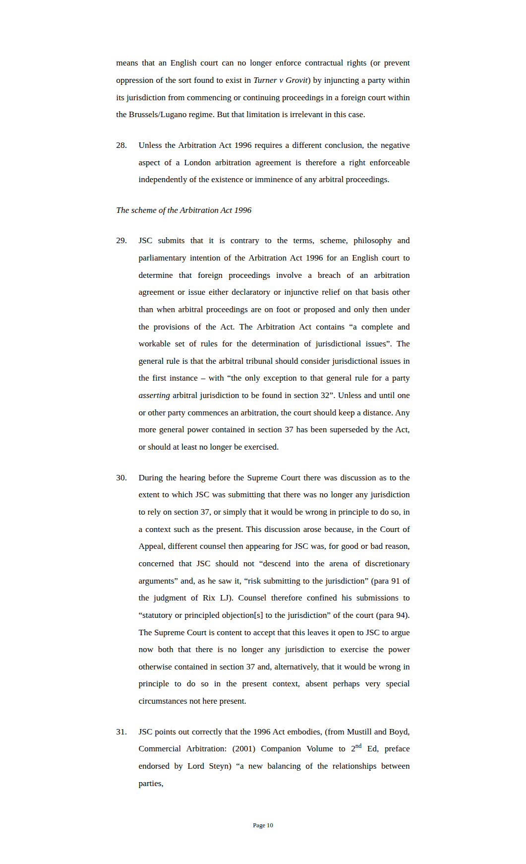means that an English court can no longer enforce contractual rights (or prevent oppression of the sort found to exist in Turner v Grovit) by injuncting a party within its jurisdiction from commencing or continuing proceedings in a foreign court within the Brussels/Lugano regime. But that limitation is irrelevant in this case.
28. Unless the Arbitration Act 1996 requires a different conclusion, the negative aspect of a London arbitration agreement is therefore a right enforceable independently of the existence or imminence of any arbitral proceedings.
The scheme of the Arbitration Act 1996
29. JSC submits that it is contrary to the terms, scheme, philosophy and parliamentary intention of the Arbitration Act 1996 for an English court to determine that foreign proceedings involve a breach of an arbitration agreement or issue either declaratory or injunctive relief on that basis other than when arbitral proceedings are on foot or proposed and only then under the provisions of the Act. The Arbitration Act contains “a complete and workable set of rules for the determination of jurisdictional issues”. The general rule is that the arbitral tribunal should consider jurisdictional issues in the first instance – with “the only exception to that general rule for a party asserting arbitral jurisdiction to be found in section 32”. Unless and until one or other party commences an arbitration, the court should keep a distance. Any more general power contained in section 37 has been superseded by the Act, or should at least no longer be exercised.
30. During the hearing before the Supreme Court there was discussion as to the extent to which JSC was submitting that there was no longer any jurisdiction to rely on section 37, or simply that it would be wrong in principle to do so, in a context such as the present. This discussion arose because, in the Court of Appeal, different counsel then appearing for JSC was, for good or bad reason, concerned that JSC should not “descend into the arena of discretionary arguments” and, as he saw it, “risk submitting to the jurisdiction” (para 91 of the judgment of Rix LJ). Counsel therefore confined his submissions to “statutory or principled objection[s] to the jurisdiction” of the court (para 94). The Supreme Court is content to accept that this leaves it open to JSC to argue now both that there is no longer any jurisdiction to exercise the power otherwise contained in section 37 and, alternatively, that it would be wrong in principle to do so in the present context, absent perhaps very special circumstances not here present.
31. JSC points out correctly that the 1996 Act embodies, (from Mustill and Boyd, Commercial Arbitration: (2001) Companion Volume to 2nd Ed, preface endorsed by Lord Steyn) “a new balancing of the relationships between parties,
Page 10